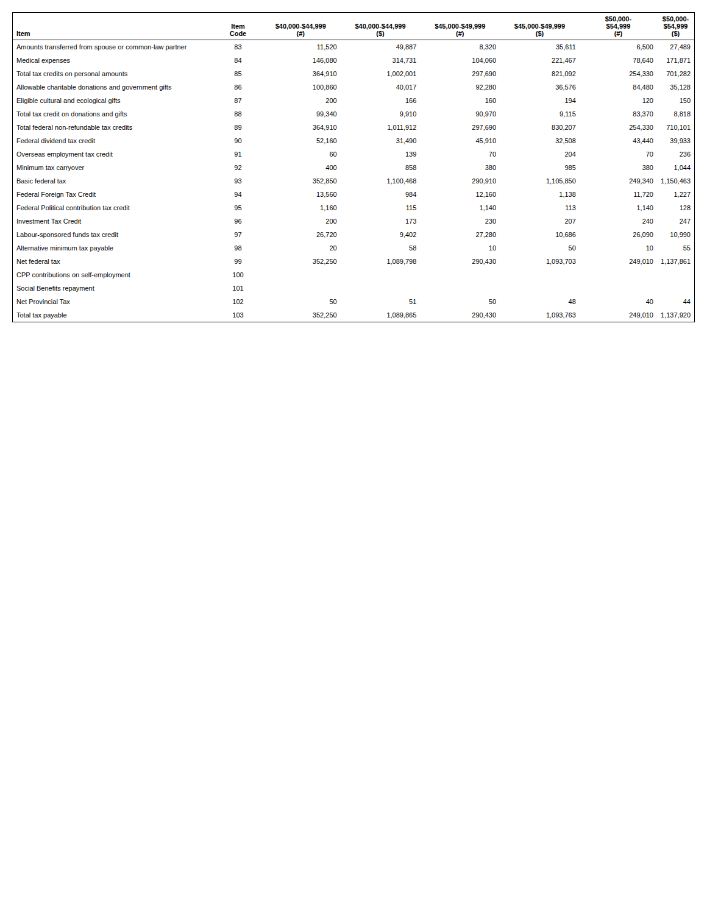| Item | Item Code | $40,000-$44,999 (#) | $40,000-$44,999 ($) | $45,000-$49,999 (#) | $45,000-$49,999 ($) | $50,000- $54,999 (#) | $50,000- $54,999 ($) |
| --- | --- | --- | --- | --- | --- | --- | --- |
| Amounts transferred from spouse or common-law partner | 83 | 11,520 | 49,887 | 8,320 | 35,611 | 6,500 | 27,489 |
| Medical expenses | 84 | 146,080 | 314,731 | 104,060 | 221,467 | 78,640 | 171,871 |
| Total tax credits on personal amounts | 85 | 364,910 | 1,002,001 | 297,690 | 821,092 | 254,330 | 701,282 |
| Allowable charitable donations and government gifts | 86 | 100,860 | 40,017 | 92,280 | 36,576 | 84,480 | 35,128 |
| Eligible cultural and ecological gifts | 87 | 200 | 166 | 160 | 194 | 120 | 150 |
| Total tax credit on donations and gifts | 88 | 99,340 | 9,910 | 90,970 | 9,115 | 83,370 | 8,818 |
| Total federal non-refundable tax credits | 89 | 364,910 | 1,011,912 | 297,690 | 830,207 | 254,330 | 710,101 |
| Federal dividend tax credit | 90 | 52,160 | 31,490 | 45,910 | 32,508 | 43,440 | 39,933 |
| Overseas employment tax credit | 91 | 60 | 139 | 70 | 204 | 70 | 236 |
| Minimum tax carryover | 92 | 400 | 858 | 380 | 985 | 380 | 1,044 |
| Basic federal tax | 93 | 352,850 | 1,100,468 | 290,910 | 1,105,850 | 249,340 | 1,150,463 |
| Federal Foreign Tax Credit | 94 | 13,560 | 984 | 12,160 | 1,138 | 11,720 | 1,227 |
| Federal Political contribution tax credit | 95 | 1,160 | 115 | 1,140 | 113 | 1,140 | 128 |
| Investment Tax Credit | 96 | 200 | 173 | 230 | 207 | 240 | 247 |
| Labour-sponsored funds tax credit | 97 | 26,720 | 9,402 | 27,280 | 10,686 | 26,090 | 10,990 |
| Alternative minimum tax payable | 98 | 20 | 58 | 10 | 50 | 10 | 55 |
| Net federal tax | 99 | 352,250 | 1,089,798 | 290,430 | 1,093,703 | 249,010 | 1,137,861 |
| CPP contributions on self-employment | 100 | | | | | | |
| Social Benefits repayment | 101 | | | | | | |
| Net Provincial Tax | 102 | 50 | 51 | 50 | 48 | 40 | 44 |
| Total tax payable | 103 | 352,250 | 1,089,865 | 290,430 | 1,093,763 | 249,010 | 1,137,920 |